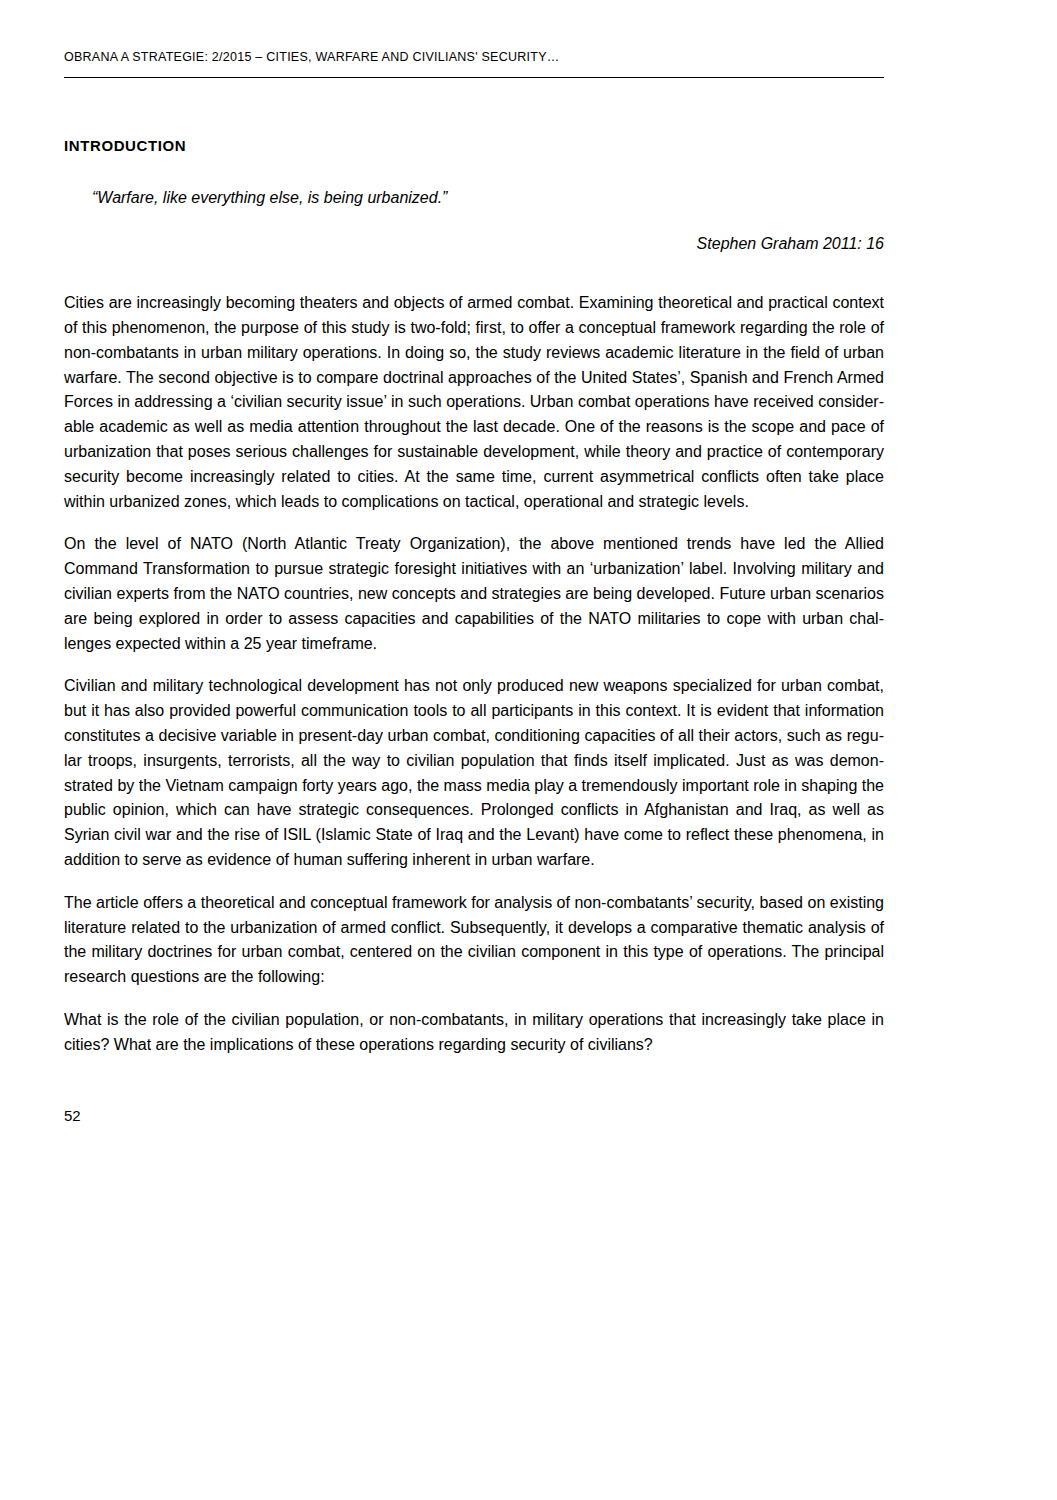Obrana a strategie: 2/2015 – Cities, Warfare and Civilians' Security…
Introduction
“Warfare, like everything else, is being urbanized.”
Stephen Graham 2011: 16
Cities are increasingly becoming theaters and objects of armed combat. Examining theoretical and practical context of this phenomenon, the purpose of this study is two-fold; first, to offer a conceptual framework regarding the role of non-combatants in urban military operations. In doing so, the study reviews academic literature in the field of urban warfare. The second objective is to compare doctrinal approaches of the United States’, Spanish and French Armed Forces in addressing a ‘civilian security issue’ in such operations. Urban combat operations have received considerable academic as well as media attention throughout the last decade. One of the reasons is the scope and pace of urbanization that poses serious challenges for sustainable development, while theory and practice of contemporary security become increasingly related to cities. At the same time, current asymmetrical conflicts often take place within urbanized zones, which leads to complications on tactical, operational and strategic levels.
On the level of NATO (North Atlantic Treaty Organization), the above mentioned trends have led the Allied Command Transformation to pursue strategic foresight initiatives with an ‘urbanization’ label. Involving military and civilian experts from the NATO countries, new concepts and strategies are being developed. Future urban scenarios are being explored in order to assess capacities and capabilities of the NATO militaries to cope with urban challenges expected within a 25 year timeframe.
Civilian and military technological development has not only produced new weapons specialized for urban combat, but it has also provided powerful communication tools to all participants in this context. It is evident that information constitutes a decisive variable in present-day urban combat, conditioning capacities of all their actors, such as regular troops, insurgents, terrorists, all the way to civilian population that finds itself implicated. Just as was demonstrated by the Vietnam campaign forty years ago, the mass media play a tremendously important role in shaping the public opinion, which can have strategic consequences. Prolonged conflicts in Afghanistan and Iraq, as well as Syrian civil war and the rise of ISIL (Islamic State of Iraq and the Levant) have come to reflect these phenomena, in addition to serve as evidence of human suffering inherent in urban warfare.
The article offers a theoretical and conceptual framework for analysis of non-combatants’ security, based on existing literature related to the urbanization of armed conflict. Subsequently, it develops a comparative thematic analysis of the military doctrines for urban combat, centered on the civilian component in this type of operations. The principal research questions are the following:
What is the role of the civilian population, or non-combatants, in military operations that increasingly take place in cities? What are the implications of these operations regarding security of civilians?
52